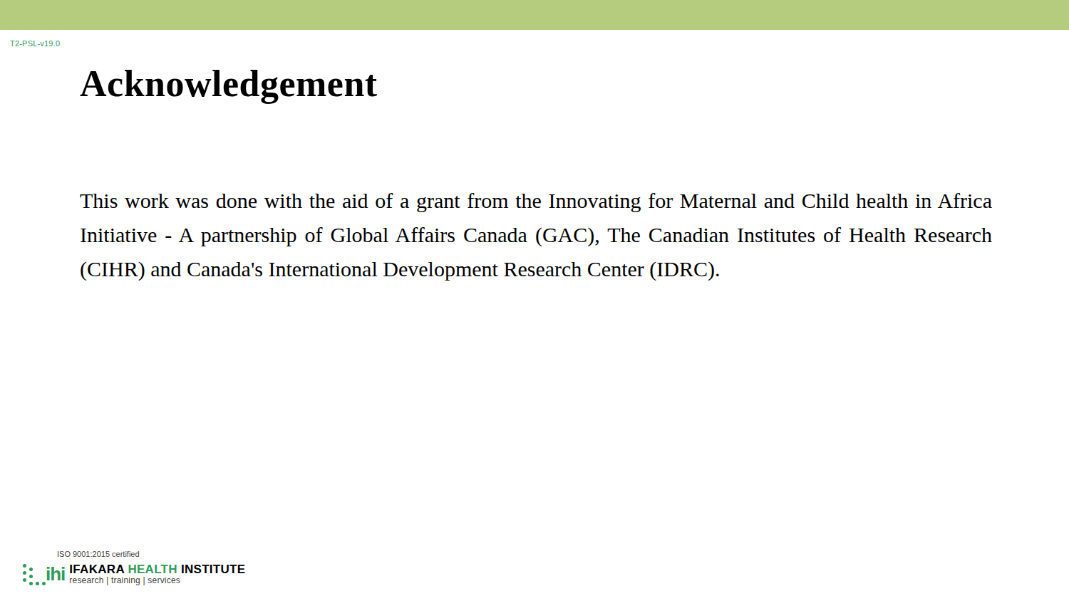T2-PSL-v19.0
Acknowledgement
This work was done with the aid of a grant from the Innovating for Maternal and Child health in Africa Initiative - A partnership of Global Affairs Canada (GAC), The Canadian Institutes of Health Research (CIHR) and Canada's International Development Research Center (IDRC).
ISO 9001:2015 certified
ihi
IFAKARA HEALTH INSTITUTE
research | training | services